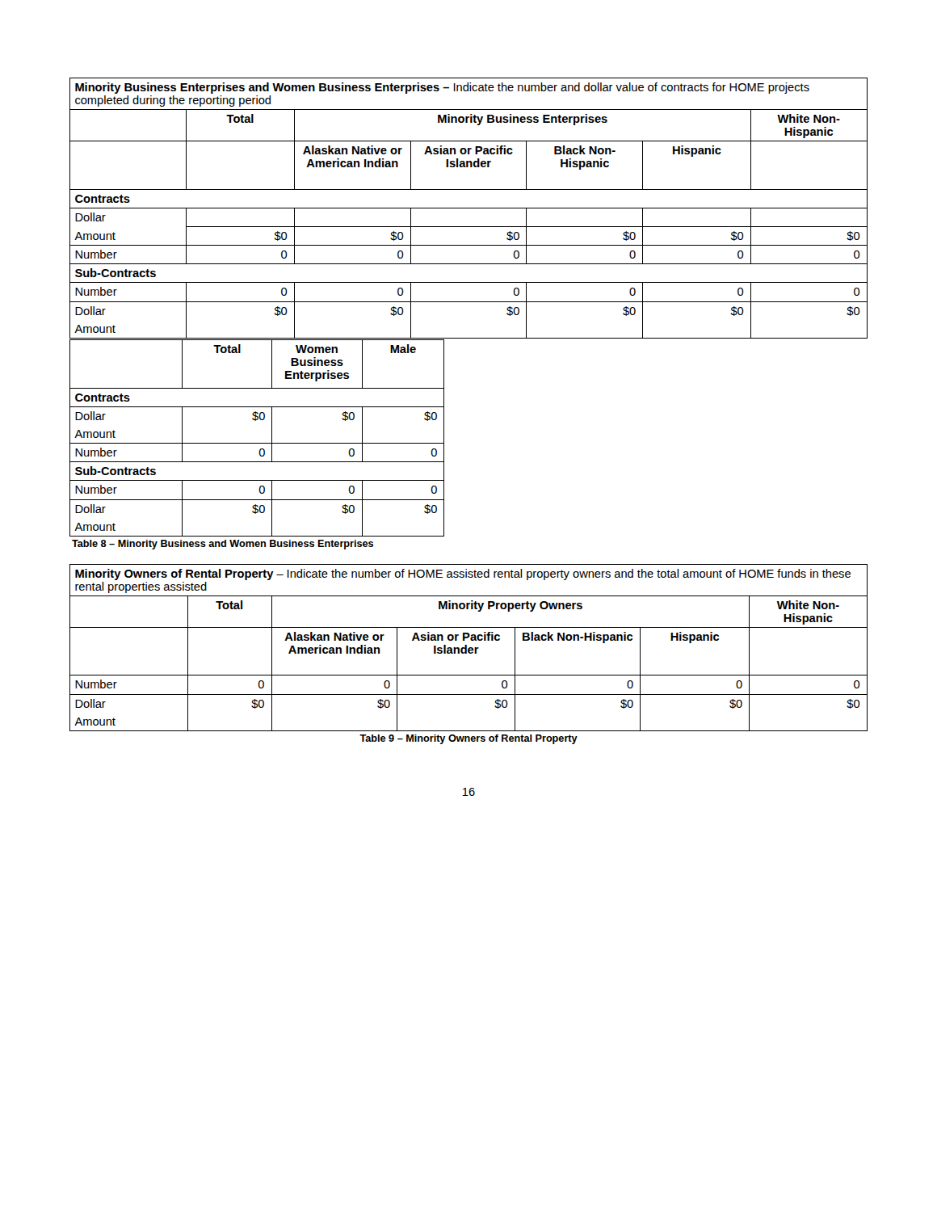| Minority Business Enterprises and Women Business Enterprises – Indicate the number and dollar value of contracts for HOME projects completed during the reporting period |
| | Total | Minority Business Enterprises | White Non-Hispanic |
| | | Alaskan Native or American Indian | Asian or Pacific Islander | Black Non-Hispanic | Hispanic | |
| Contracts |
| Dollar | | | | | | |
| Amount | $0 | $0 | $0 | $0 | $0 | $0 |
| Number | 0 | 0 | 0 | 0 | 0 | 0 |
| Sub-Contracts |
| Number | 0 | 0 | 0 | 0 | 0 | 0 |
| Dollar | $0 | $0 | $0 | $0 | $0 | $0 |
| Amount | | | | | | |
| | Total | Women Business Enterprises | Male |
| Contracts |
| Dollar | $0 | $0 | $0 |
| Amount | | | |
| Number | 0 | 0 | 0 |
| Sub-Contracts |
| Number | 0 | 0 | 0 |
| Dollar | $0 | $0 | $0 |
| Amount | | | |
Table 8 – Minority Business and Women Business Enterprises
| Minority Owners of Rental Property – Indicate the number of HOME assisted rental property owners and the total amount of HOME funds in these rental properties assisted |
| | Total | Minority Property Owners | White Non-Hispanic |
| | | Alaskan Native or American Indian | Asian or Pacific Islander | Black Non-Hispanic | Hispanic | |
| Number | 0 | 0 | 0 | 0 | 0 | 0 |
| Dollar | $0 | $0 | $0 | $0 | $0 | $0 |
| Amount | | | | | | |
Table 9 – Minority Owners of Rental Property
16